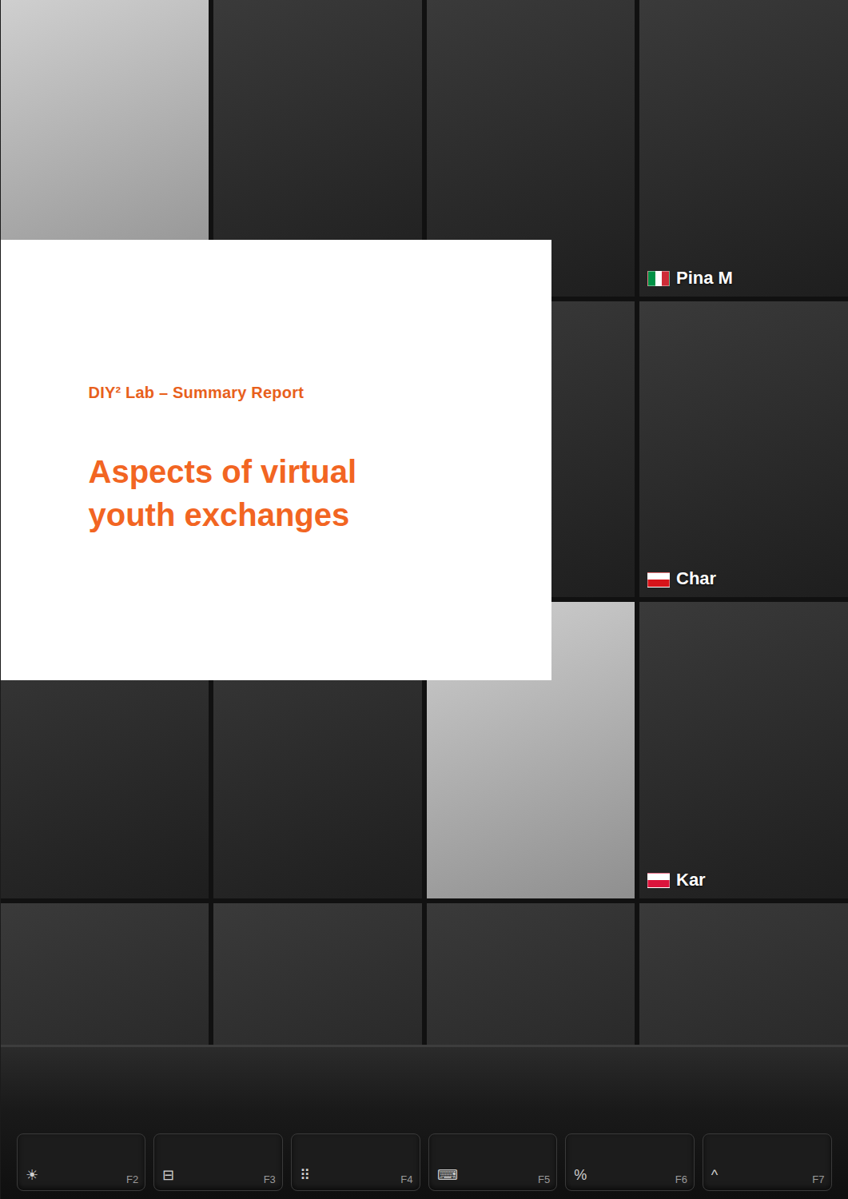Chris Liverani
Pina M
Char
Kar
DIY² Lab – Summary Report
Aspects of virtual
youth exchanges
ijAB
Januar 2022
☀F2
⊟F3
⠿F4
⌨F5
% F6
^F7